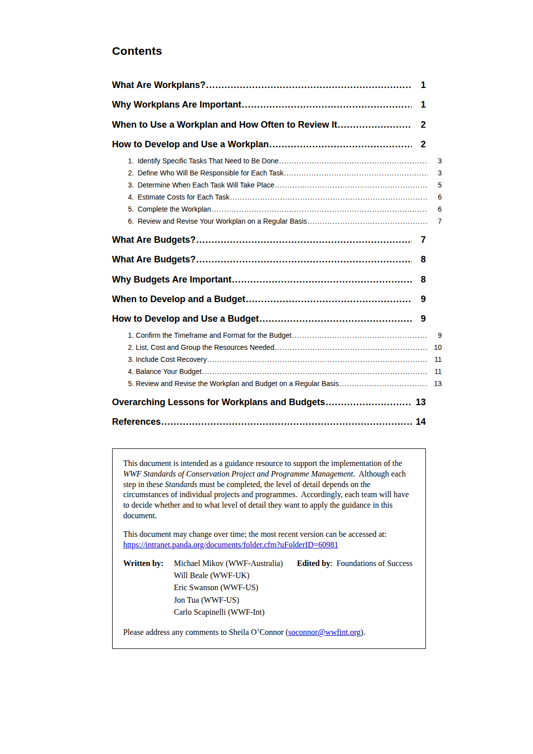Contents
What Are Workplans? .................................................................................................................. 1
Why Workplans Are Important ......................................................................................... 1
When to Use a Workplan and How Often to Review It ..................................................... 2
How to Develop and Use a Workplan .............................................................................. 2
1. Identify Specific Tasks That Need to Be Done ............................................................................ 3
2. Define Who Will Be Responsible for Each Task ......................................................................... 3
3. Determine When Each Task Will Take Place ............................................................................ 5
4. Estimate Costs for Each Task ..................................................................................................... 6
5. Complete the Workplan .............................................................................................................. 6
6. Review and Revise Your Workplan on a Regular Basis ............................................................ 7
What Are Budgets? ....................................................................................................... 7
What Are Budgets? ....................................................................................................... 8
Why Budgets Are Important ............................................................................................. 8
When to Develop and a Budget ......................................................................................... 9
How to Develop and Use a Budget .................................................................................. 9
1. Confirm the Timeframe and Format for the Budget ...................................................................... 9
2. List, Cost and Group the Resources Needed ............................................................................ 10
3. Include Cost Recovery .............................................................................................................. 11
4. Balance Your Budget ................................................................................................................. 11
5. Review and Revise the Workplan and Budget on a Regular Basis .......................................... 13
Overarching Lessons for Workplans and Budgets ....................................................... 13
References ..................................................................................................................... 14
This document is intended as a guidance resource to support the implementation of the WWF Standards of Conservation Project and Programme Management. Although each step in these Standards must be completed, the level of detail depends on the circumstances of individual projects and programmes. Accordingly, each team will have to decide whether and to what level of detail they want to apply the guidance in this document.
This document may change over time; the most recent version can be accessed at:
https://intranet.panda.org/documents/folder.cfm?uFolderID=60981
Written by:
Michael Mikov (WWF-Australia)
Edited by: Foundations of Success
Will Beale (WWF-UK)
Eric Swanson (WWF-US)
Jon Tua (WWF-US)
Carlo Scapinelli (WWF-Int)
Please address any comments to Sheila O’Connor (soconnor@wwfint.org).